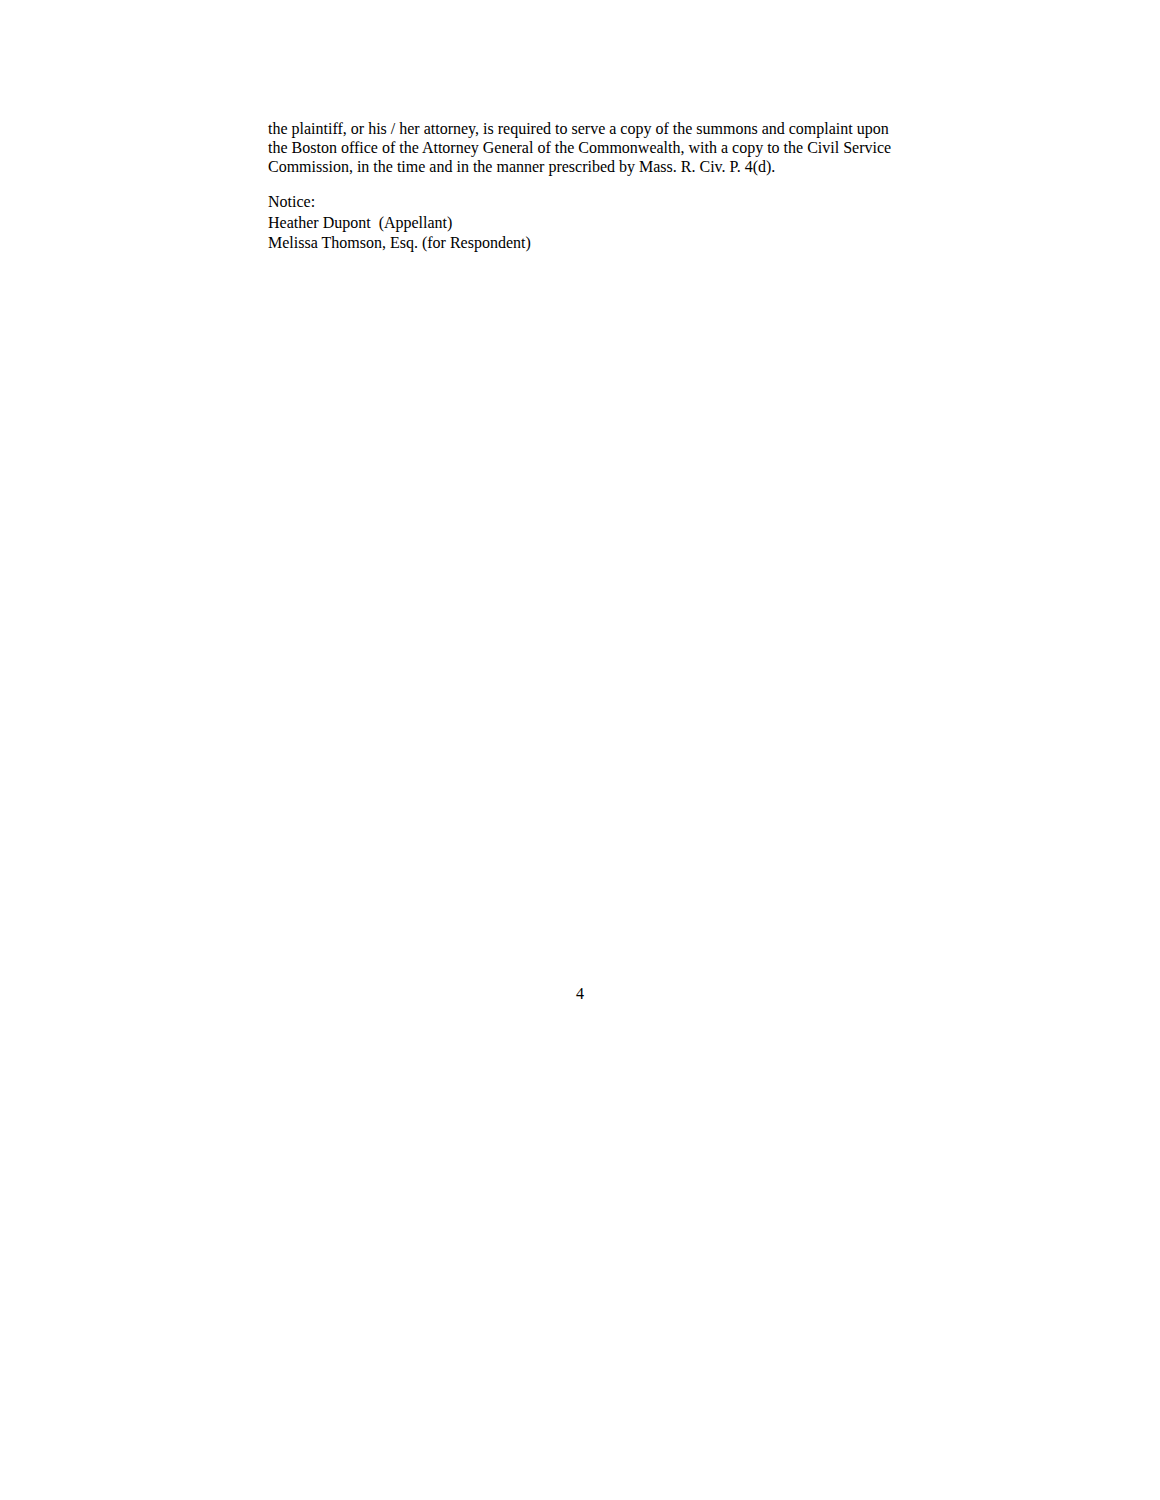the plaintiff, or his / her attorney, is required to serve a copy of the summons and complaint upon the Boston office of the Attorney General of the Commonwealth, with a copy to the Civil Service Commission, in the time and in the manner prescribed by Mass. R. Civ. P. 4(d).
Notice:
Heather Dupont (Appellant)
Melissa Thomson, Esq. (for Respondent)
4